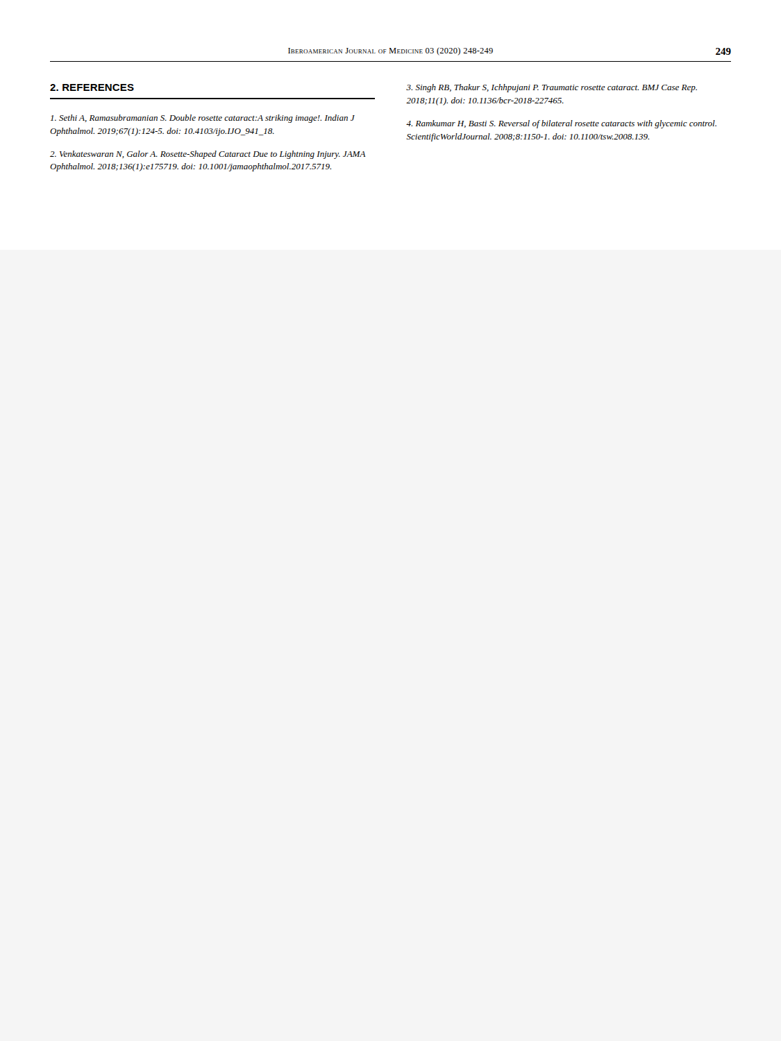Iberoamerican Journal of Medicine 03 (2020) 248-249 249
2. REFERENCES
1. Sethi A, Ramasubramanian S. Double rosette cataract:A striking image!. Indian J Ophthalmol. 2019;67(1):124-5. doi: 10.4103/ijo.IJO_941_18.
2. Venkateswaran N, Galor A. Rosette-Shaped Cataract Due to Lightning Injury. JAMA Ophthalmol. 2018;136(1):e175719. doi: 10.1001/jamaophthalmol.2017.5719.
3. Singh RB, Thakur S, Ichhpujani P. Traumatic rosette cataract. BMJ Case Rep. 2018;11(1). doi: 10.1136/bcr-2018-227465.
4. Ramkumar H, Basti S. Reversal of bilateral rosette cataracts with glycemic control. ScientificWorldJournal. 2008;8:1150-1. doi: 10.1100/tsw.2008.139.